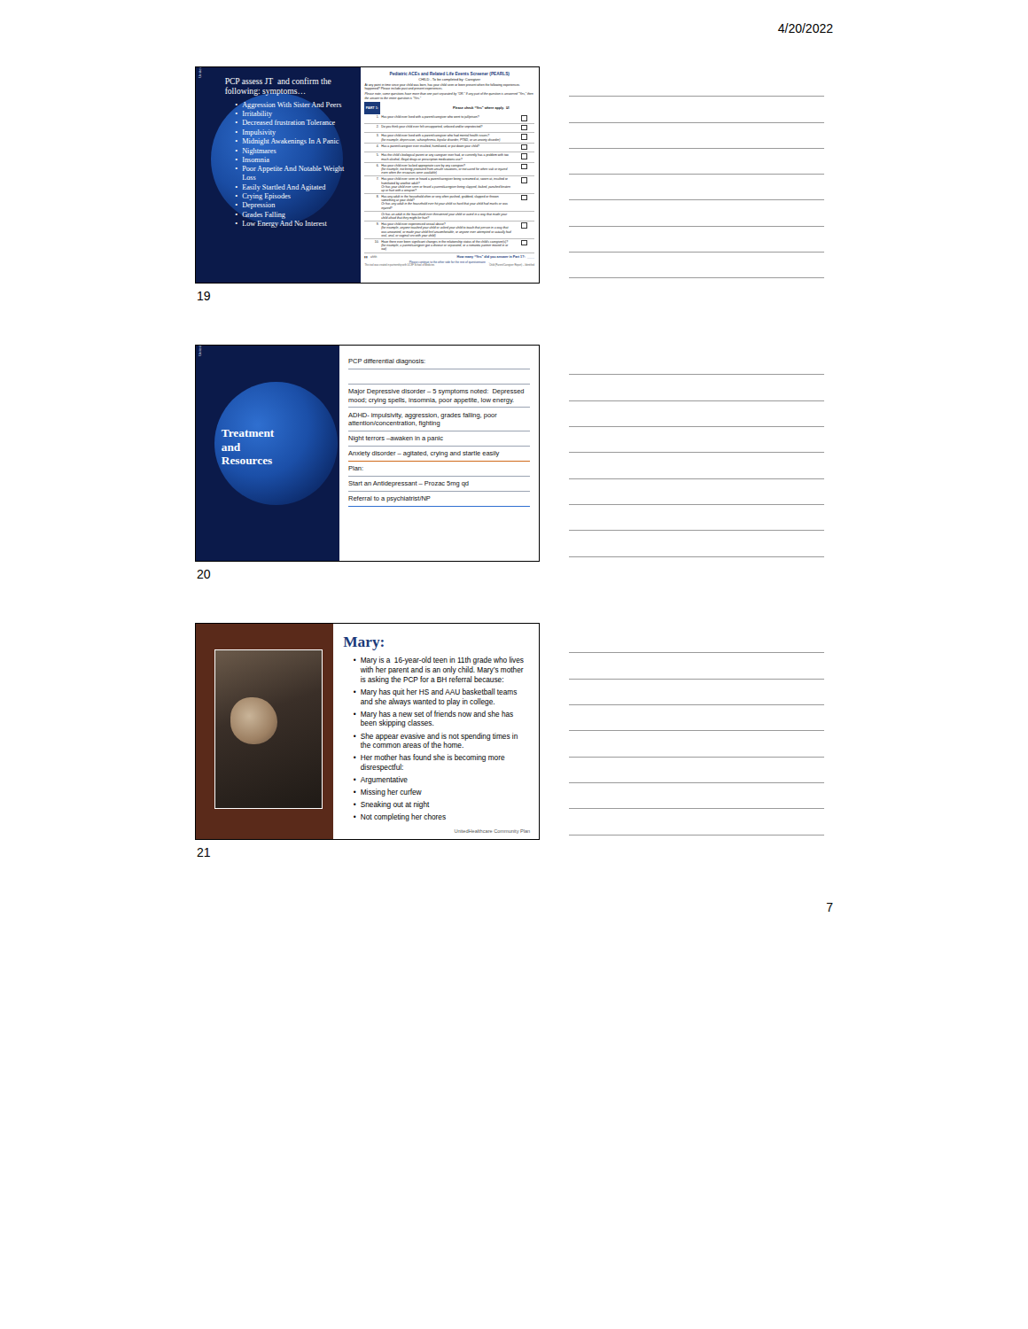4/20/2022
UnitedHealthcare Community Plan
PCP assess JT and confirm the following: symptoms…
Aggression With Sister And Peers
Irritability
Decreased frustration Tolerance
Impulsivity
Midnight Awakenings In A Panic
Nightmares
Insomnia
Poor Appetite And Notable Weight Loss
Easily Startled And Agitated
Crying Episodes
Depression
Grades Falling
Low Energy And No Interest
Pediatric ACEs and Related Life Events Screener (PEARLS)
CHILD - To be completed by: Caregiver
At any point in time since your child was born, has your child seen or been present when the following experiences happened? Please include past and present experiences.
Please note, some questions have more than one part separated by “OR.” If any part of the question is answered “Yes,” then the answer to the entire question is “Yes.”
| PART 1: | Please check “Yes” where apply. ☑ |
| --- | --- |
| 1. | Has your child ever lived with a parent/caregiver who went to jail/prison? | |
| 2. | Do you think your child ever felt unsupported, unloved and/or unprotected? | |
| 3. | Has your child ever lived with a parent/caregiver who had mental health issues? (for example, depression, schizophrenia, bipolar disorder, PTSD, or an anxiety disorder) | |
| 4. | Has a parent/caregiver ever insulted, humiliated, or put down your child? | |
| 5. | Has the child’s biological parent or any caregiver ever had, or currently has a problem with too much alcohol, illegal drugs or prescription medications use? | |
| 6. | Has your child ever lacked appropriate care by any caregiver? (for example, not being protected from unsafe situations, or not cared for when sick or injured even when the resources were available) | |
| 7. | Has your child ever seen or heard a parent/caregiver being screamed at, sworn at, insulted or humiliated by another adult? Or has your child ever seen or heard a parent/caregiver being slapped, kicked, punched beaten up or hurt with a weapon? | |
| 8. | Has any adult in the household often or very often pushed, grabbed, slapped or thrown something at your child? Or has any adult in the household ever hit your child so hard that your child had marks or was injured? | |
| | Or has an adult in the household ever threatened your child or acted in a way that made your child afraid that they might be hurt? | |
| 9. | Has your child ever experienced sexual abuse? (for example, anyone touched your child or asked your child to touch that person in a way that was unwanted, or made your child feel uncomfortable, or anyone ever attempted or actually had oral, anal, or vaginal sex with your child) | |
| 10. | Have there ever been significant changes in the relationship status of the child’s caregiver(s)? (for example, a parent/caregiver got a divorce or separated, or a romantic partner moved in or out) | |
▮▮ ahhh
How many “Yes” did you answer in Part 1?: ____
Please continue to the other side for the rest of questionnaire →
This tool was created in partnership with UCSF School of Medicine. Child (Parent/Caregiver Report) – Identified
19
UnitedHealthcare Community Plan
Treatment
and
Resources
PCP differential diagnosis:
Major Depressive disorder – 5 symptoms noted: Depressed mood; crying spells, insomnia, poor appetite, low energy.
ADHD- impulsivity, aggression, grades falling, poor attention/concentration, fighting
Night terrors –awaken in a panic
Anxiety disorder – agitated, crying and startle easily
Plan:
Start an Antidepressant – Prozac 5mg qd
Referral to a psychiatrist/NP
20
Mary:
Mary is a 16-year-old teen in 11th grade who lives with her parent and is an only child. Mary’s mother is asking the PCP for a BH referral because:
Mary has quit her HS and AAU basketball teams and she always wanted to play in college.
Mary has a new set of friends now and she has been skipping classes.
She appear evasive and is not spending times in the common areas of the home.
Her mother has found she is becoming more disrespectful:
Argumentative
Missing her curfew
Sneaking out at night
Not completing her chores
UnitedHealthcare Community Plan
21
7